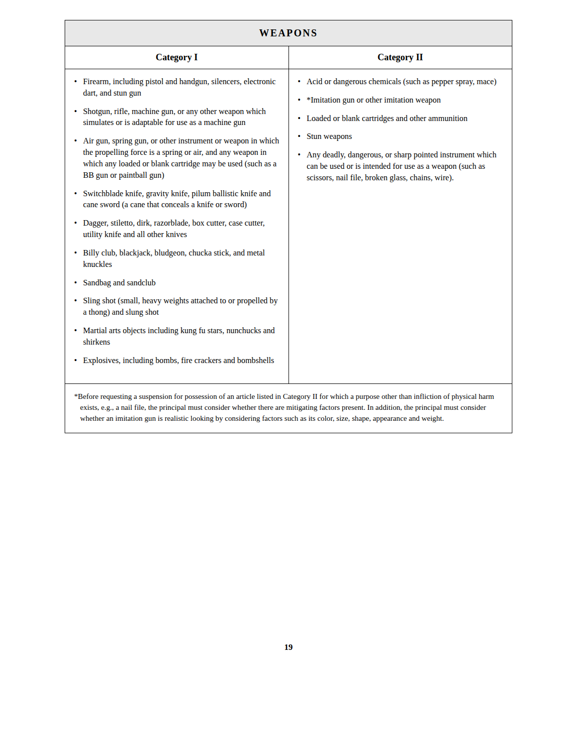| WEAPONS |
| --- |
| Category I | Category II |
| Firearm, including pistol and handgun, silencers, electronic dart, and stun gun Shotgun, rifle, machine gun, or any other weapon which simulates or is adaptable for use as a machine gun Air gun, spring gun, or other instrument or weapon in which the propelling force is a spring or air, and any weapon in which any loaded or blank cartridge may be used (such as a BB gun or paintball gun) Switchblade knife, gravity knife, pilum ballistic knife and cane sword (a cane that conceals a knife or sword) Dagger, stiletto, dirk, razorblade, box cutter, case cutter, utility knife and all other knives Billy club, blackjack, bludgeon, chucka stick, and metal knuckles Sandbag and sandclub Sling shot (small, heavy weights attached to or propelled by a thong) and slung shot Martial arts objects including kung fu stars, nunchucks and shirkens Explosives, including bombs, fire crackers and bombshells | Acid or dangerous chemicals (such as pepper spray, mace) *Imitation gun or other imitation weapon Loaded or blank cartridges and other ammunition Stun weapons Any deadly, dangerous, or sharp pointed instrument which can be used or is intended for use as a weapon (such as scissors, nail file, broken glass, chains, wire). |
| *Before requesting a suspension for possession of an article listed in Category II for which a purpose other than infliction of physical harm exists, e.g., a nail file, the principal must consider whether there are mitigating factors present. In addition, the principal must consider whether an imitation gun is realistic looking by considering factors such as its color, size, shape, appearance and weight. |
19